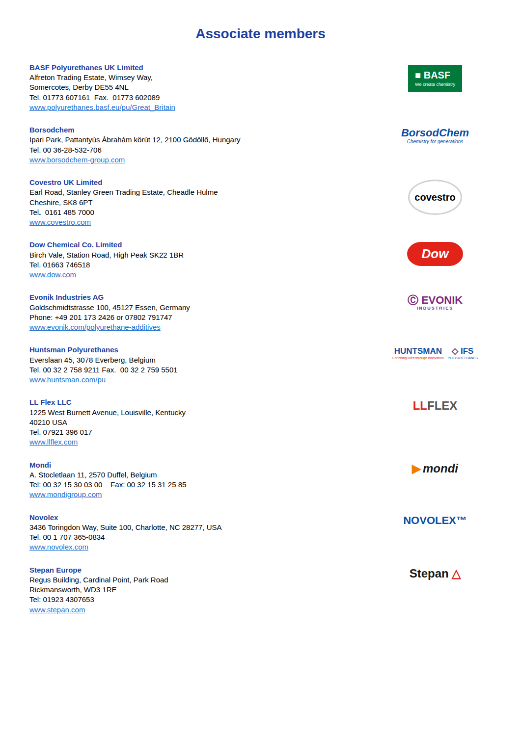Associate members
BASF Polyurethanes UK Limited
Alfreton Trading Estate, Wimsey Way,
Somercotes, Derby DE55 4NL
Tel. 01773 607161 Fax. 01773 602089
www.polyurethanes.basf.eu/pu/Great_Britain
■ BASFWe create chemistry
Borsodchem
Ipari Park, Pattantyús Ábrahám körút 12, 2100 Gödöllő, Hungary
Tel. 00 36-28-532-706
www.borsodchem-group.com
BorsodChemChemistry for generations
Covestro UK Limited
Earl Road, Stanley Green Trading Estate, Cheadle Hulme
Cheshire, SK8 6PT
Tel. 0161 485 7000
www.covestro.com
covestro
Dow Chemical Co. Limited
Birch Vale, Station Road, High Peak SK22 1BR
Tel. 01663 746518
www.dow.com
Dow
Evonik Industries AG
Goldschmidtstrasse 100, 45127 Essen, Germany
Phone: +49 201 173 2426 or 07802 791747
www.evonik.com/polyurethane-additives
Ⓒ EVONIKINDUSTRIES
Huntsman Polyurethanes
Everslaan 45, 3078 Everberg, Belgium
Tel. 00 32 2 758 9211 Fax. 00 32 2 759 5501
www.huntsman.com/pu
HUNTSMANEnriching lives through innovation ◇ IFSPOLYURETHANES
LL Flex LLC
1225 West Burnett Avenue, Louisville, Kentucky
40210 USA
Tel. 07921 396 017
www.llflex.com
LLFLEX
Mondi
A. Stocletlaan 11, 2570 Duffel, Belgium
Tel: 00 32 15 30 03 00 Fax: 00 32 15 31 25 85
www.mondigroup.com
mondi
Novolex
3436 Toringdon Way, Suite 100, Charlotte, NC 28277, USA
Tel. 00 1 707 365-0834
www.novolex.com
NOVOLEX™
Stepan Europe
Regus Building, Cardinal Point, Park Road
Rickmansworth, WD3 1RE
Tel: 01923 4307653
www.stepan.com
Stepan △